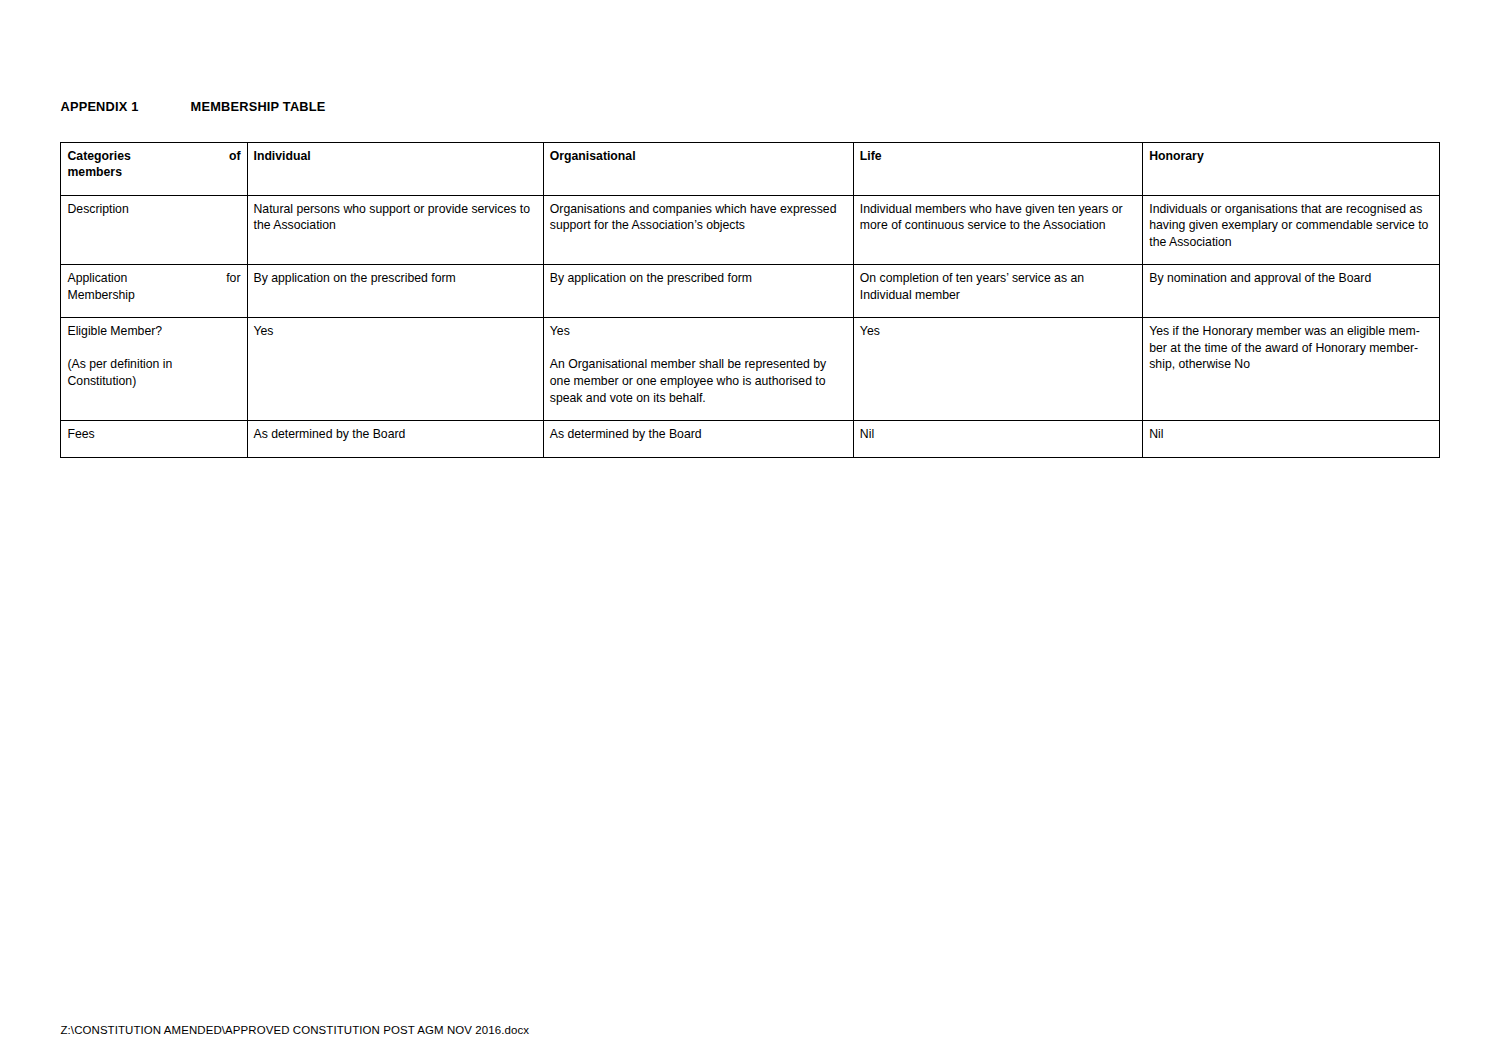APPENDIX 1 MEMBERSHIP TABLE
| Categories of members | Individual | Organisational | Life | Honorary |
| --- | --- | --- | --- | --- |
| Description | Natural persons who support or provide services to the Association | Organisations and companies which have expressed support for the Association’s objects | Individual members who have given ten years or more of continuous service to the Association | Individuals or organisations that are recognised as having given exemplary or commendable service to the Association |
| Application for Membership | By application on the prescribed form | By application on the prescribed form | On completion of ten years’ service as an Individual member | By nomination and approval of the Board |
| Eligible Member? (As per definition in Constitution) | Yes | Yes An Organisational member shall be represented by one member or one employee who is authorised to speak and vote on its behalf. | Yes | Yes if the Honorary member was an eligible member at the time of the award of Honorary membership, otherwise No |
| Fees | As determined by the Board | As determined by the Board | Nil | Nil |
Z:\CONSTITUTION AMENDED\APPROVED CONSTITUTION POST AGM NOV 2016.docx